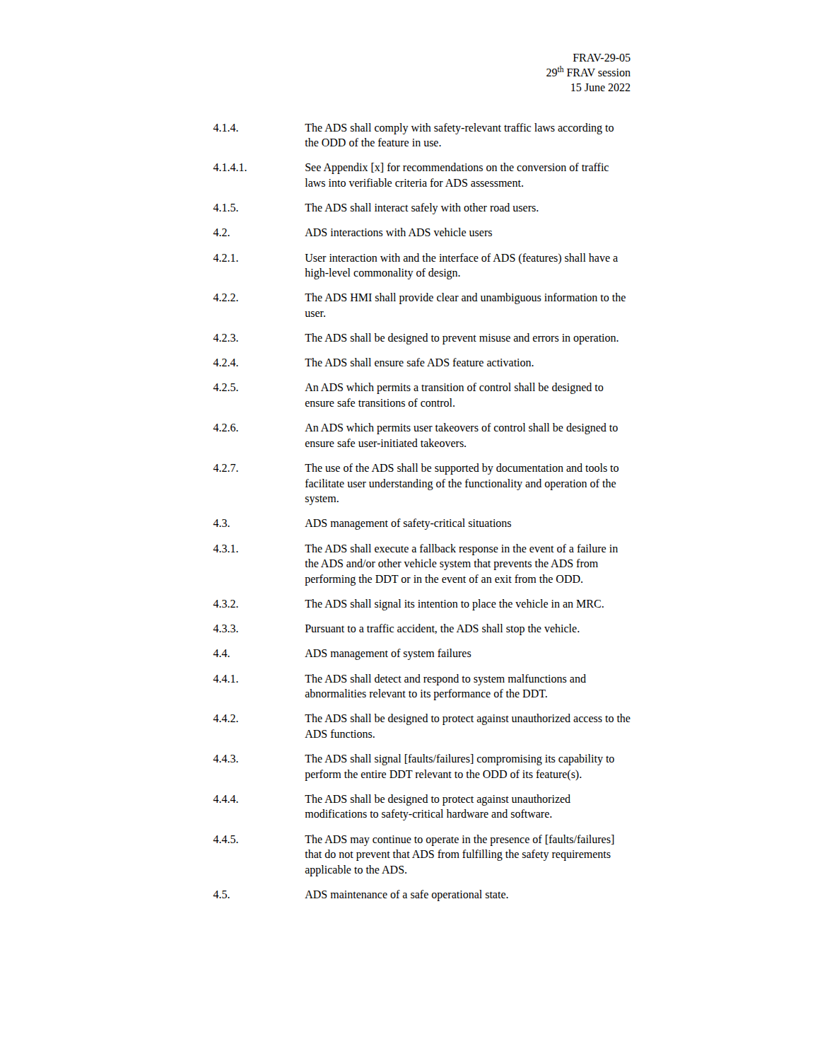FRAV-29-05
29th FRAV session
15 June 2022
4.1.4.
The ADS shall comply with safety-relevant traffic laws according to the ODD of the feature in use.
4.1.4.1.
See Appendix [x] for recommendations on the conversion of traffic laws into verifiable criteria for ADS assessment.
4.1.5.
The ADS shall interact safely with other road users.
4.2.
ADS interactions with ADS vehicle users
4.2.1.
User interaction with and the interface of ADS (features) shall have a high-level commonality of design.
4.2.2.
The ADS HMI shall provide clear and unambiguous information to the user.
4.2.3.
The ADS shall be designed to prevent misuse and errors in operation.
4.2.4.
The ADS shall ensure safe ADS feature activation.
4.2.5.
An ADS which permits a transition of control shall be designed to ensure safe transitions of control.
4.2.6.
An ADS which permits user takeovers of control shall be designed to ensure safe user-initiated takeovers.
4.2.7.
The use of the ADS shall be supported by documentation and tools to facilitate user understanding of the functionality and operation of the system.
4.3.
ADS management of safety-critical situations
4.3.1.
The ADS shall execute a fallback response in the event of a failure in the ADS and/or other vehicle system that prevents the ADS from performing the DDT or in the event of an exit from the ODD.
4.3.2.
The ADS shall signal its intention to place the vehicle in an MRC.
4.3.3.
Pursuant to a traffic accident, the ADS shall stop the vehicle.
4.4.
ADS management of system failures
4.4.1.
The ADS shall detect and respond to system malfunctions and abnormalities relevant to its performance of the DDT.
4.4.2.
The ADS shall be designed to protect against unauthorized access to the ADS functions.
4.4.3.
The ADS shall signal [faults/failures] compromising its capability to perform the entire DDT relevant to the ODD of its feature(s).
4.4.4.
The ADS shall be designed to protect against unauthorized modifications to safety-critical hardware and software.
4.4.5.
The ADS may continue to operate in the presence of [faults/failures] that do not prevent that ADS from fulfilling the safety requirements applicable to the ADS.
4.5.
ADS maintenance of a safe operational state.